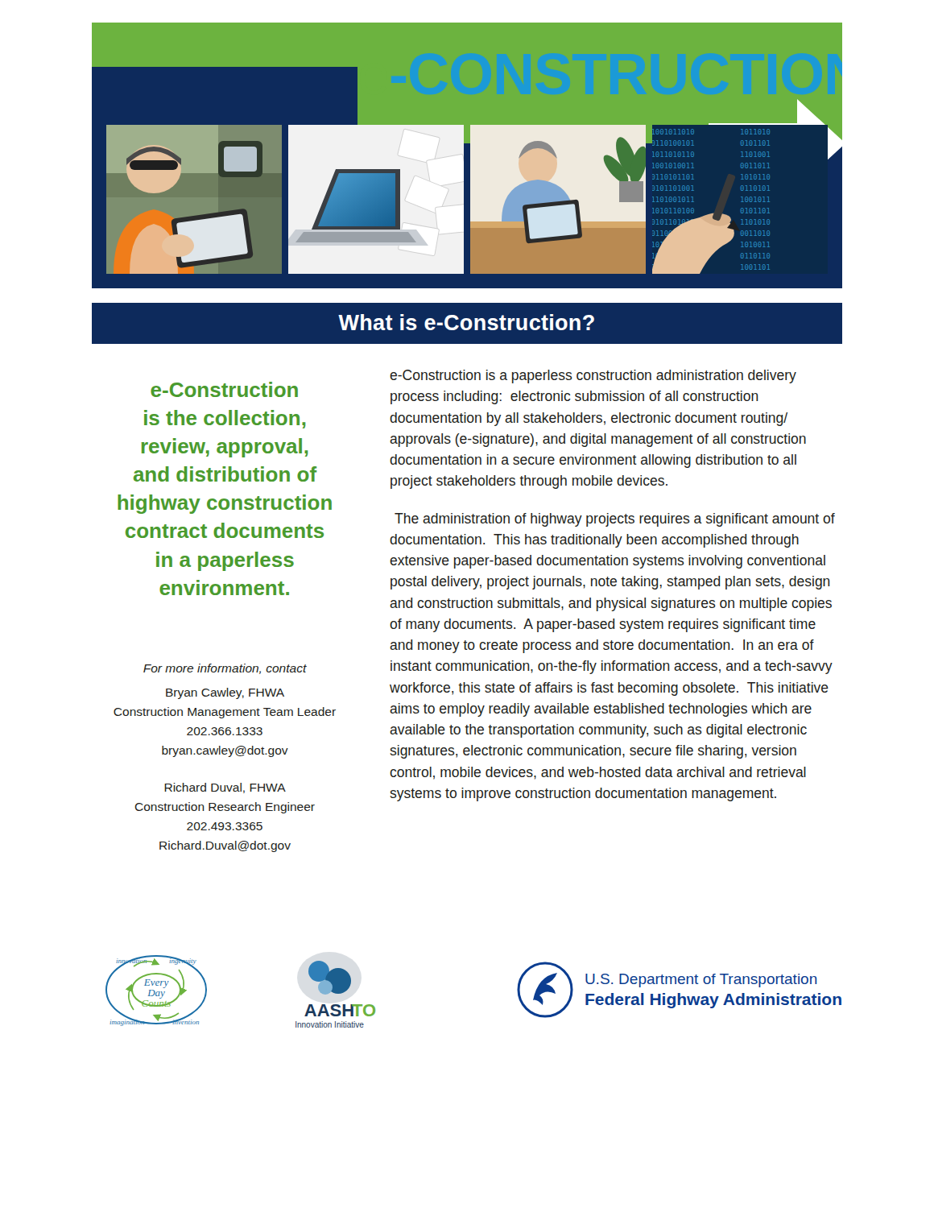e-CONSTRUCTION
01001011010 10110100101 01011010110 11001010011 00110101101 10101101001 01101001011 11010110100 00101101011 10110010110 01011011001 11001101010 10100110101 1011010 0101101 1101001 0011011 1010110 0110101 1001011 0101101 1101010 0011010 1010011 0110110 1001101
What is e-Construction?
e-Construction
is the collection,
review, approval,
and distribution of
highway construction
contract documents
in a paperless
environment.
For more information, contact
Bryan Cawley, FHWA
Construction Management Team Leader
202.366.1333
bryan.cawley@dot.gov
Richard Duval, FHWA
Construction Research Engineer
202.493.3365
Richard.Duval@dot.gov
e-Construction is a paperless construction administration delivery process including: electronic submission of all construction documentation by all stakeholders, electronic document routing/ approvals (e-signature), and digital management of all construction documentation in a secure environment allowing distribution to all project stakeholders through mobile devices.
The administration of highway projects requires a significant amount of documentation. This has traditionally been accomplished through extensive paper-based documentation systems involving conventional postal delivery, project journals, note taking, stamped plan sets, design and construction submittals, and physical signatures on multiple copies of many documents. A paper-based system requires significant time and money to create process and store documentation. In an era of instant communication, on-the-fly information access, and a tech-savvy workforce, this state of affairs is fast becoming obsolete. This initiative aims to employ readily available established technologies which are available to the transportation community, such as digital electronic signatures, electronic communication, secure file sharing, version control, mobile devices, and web-hosted data archival and retrieval systems to improve construction documentation management.
Every Day Counts innovation ingenuity imagination invention
AASH TO Innovation Initiative
U.S. Department of Transportation
Federal Highway Administration